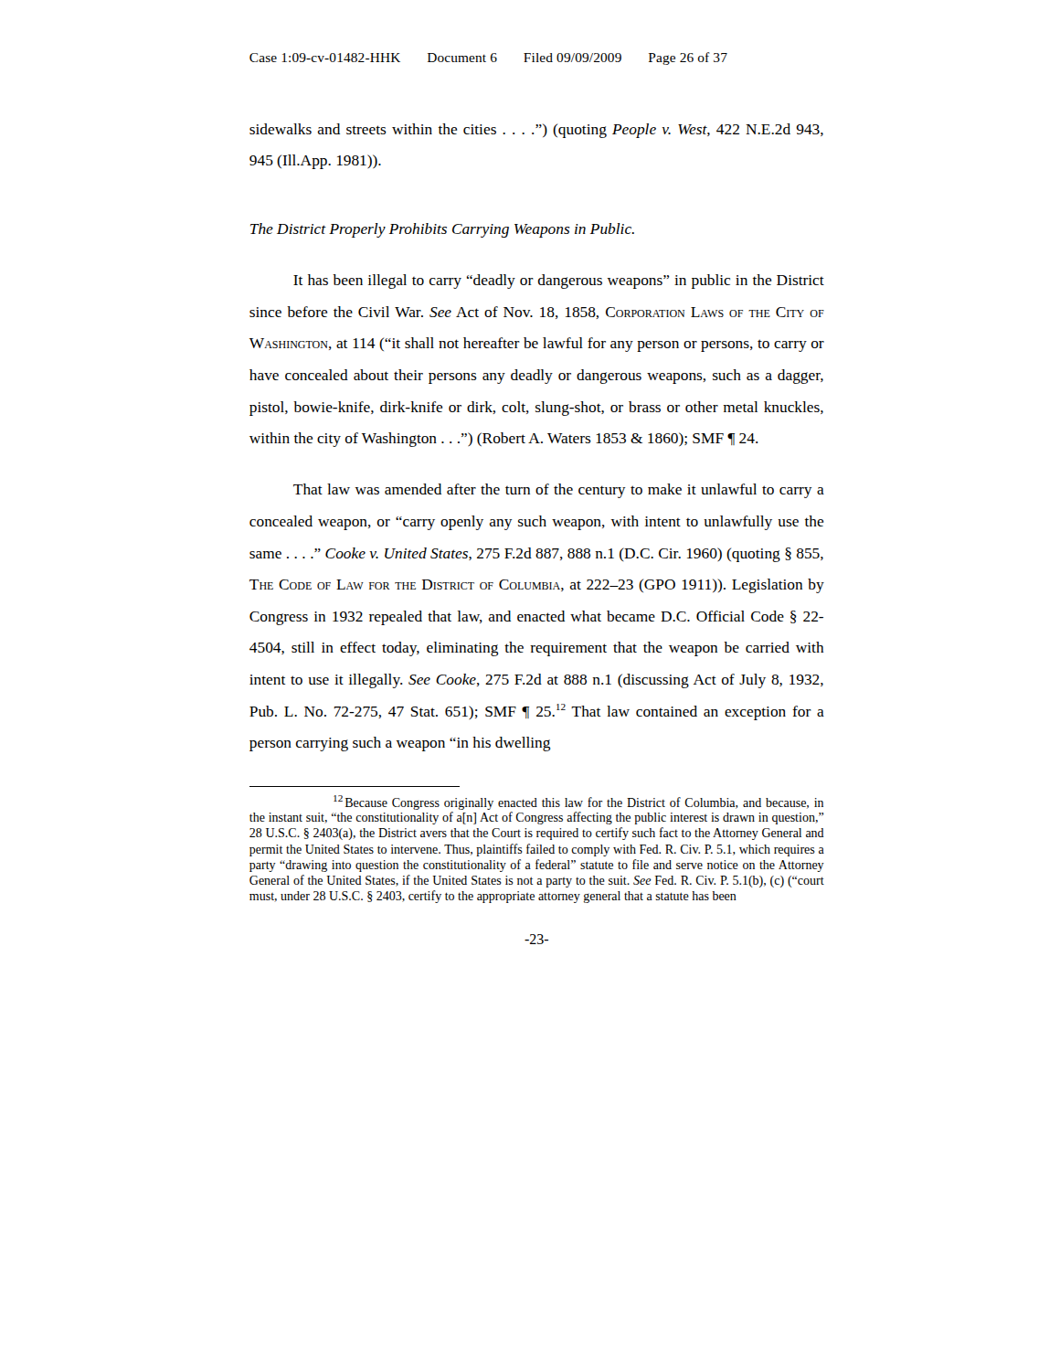Case 1:09-cv-01482-HHK Document 6 Filed 09/09/2009 Page 26 of 37
sidewalks and streets within the cities . . . .”) (quoting People v. West, 422 N.E.2d 943, 945 (Ill.App. 1981)).
The District Properly Prohibits Carrying Weapons in Public.
It has been illegal to carry “deadly or dangerous weapons” in public in the District since before the Civil War. See Act of Nov. 18, 1858, Corporation Laws of the City of Washington, at 114 (“it shall not hereafter be lawful for any person or persons, to carry or have concealed about their persons any deadly or dangerous weapons, such as a dagger, pistol, bowie-knife, dirk-knife or dirk, colt, slung-shot, or brass or other metal knuckles, within the city of Washington . . .”) (Robert A. Waters 1853 & 1860); SMF ¶ 24.
That law was amended after the turn of the century to make it unlawful to carry a concealed weapon, or “carry openly any such weapon, with intent to unlawfully use the same . . . .” Cooke v. United States, 275 F.2d 887, 888 n.1 (D.C. Cir. 1960) (quoting § 855, The Code of Law for the District of Columbia, at 222–23 (GPO 1911)). Legislation by Congress in 1932 repealed that law, and enacted what became D.C. Official Code § 22-4504, still in effect today, eliminating the requirement that the weapon be carried with intent to use it illegally. See Cooke, 275 F.2d at 888 n.1 (discussing Act of July 8, 1932, Pub. L. No. 72-275, 47 Stat. 651); SMF ¶ 25.12 That law contained an exception for a person carrying such a weapon “in his dwelling
12 Because Congress originally enacted this law for the District of Columbia, and because, in the instant suit, “the constitutionality of a[n] Act of Congress affecting the public interest is drawn in question,” 28 U.S.C. § 2403(a), the District avers that the Court is required to certify such fact to the Attorney General and permit the United States to intervene. Thus, plaintiffs failed to comply with Fed. R. Civ. P. 5.1, which requires a party “drawing into question the constitutionality of a federal” statute to file and serve notice on the Attorney General of the United States, if the United States is not a party to the suit. See Fed. R. Civ. P. 5.1(b), (c) (“court must, under 28 U.S.C. § 2403, certify to the appropriate attorney general that a statute has been
-23-